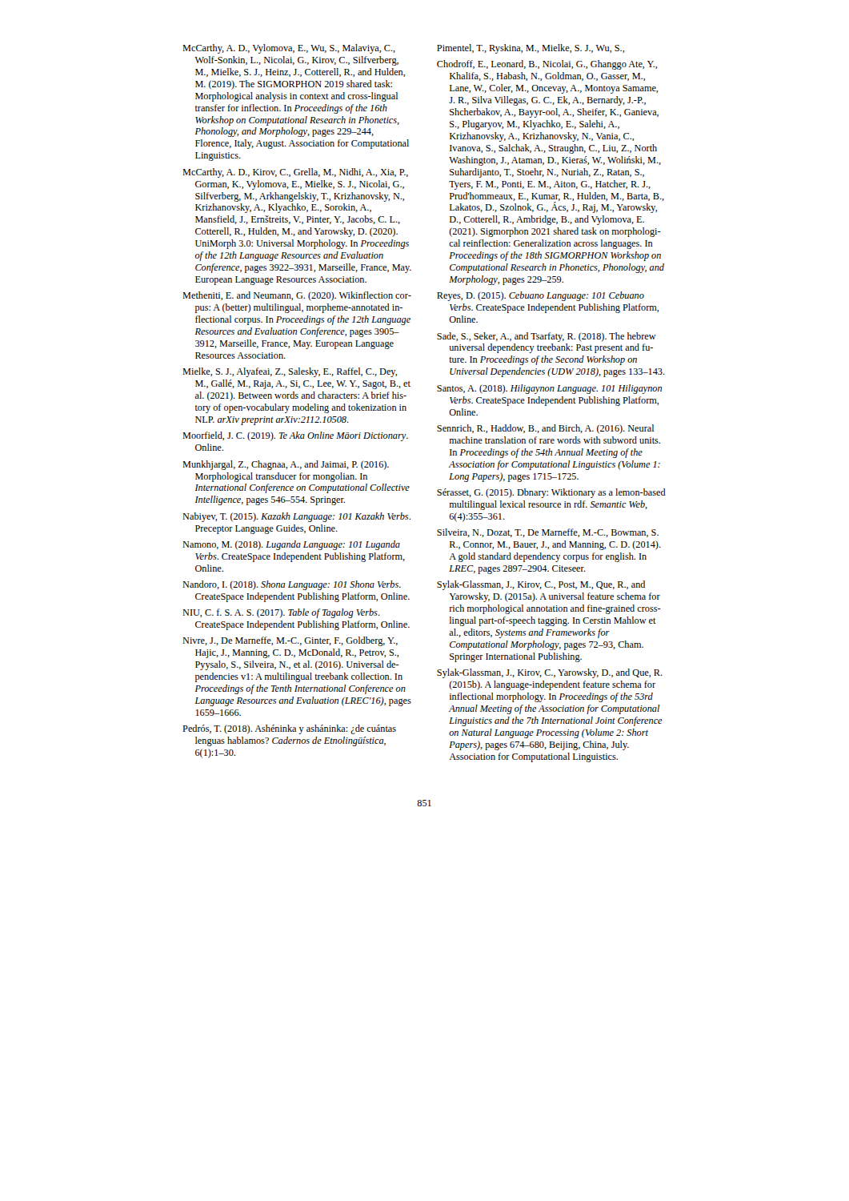McCarthy, A. D., Vylomova, E., Wu, S., Malaviya, C., Wolf-Sonkin, L., Nicolai, G., Kirov, C., Silfverberg, M., Mielke, S. J., Heinz, J., Cotterell, R., and Hulden, M. (2019). The SIGMORPHON 2019 shared task: Morphological analysis in context and cross-lingual transfer for inflection. In Proceedings of the 16th Workshop on Computational Research in Phonetics, Phonology, and Morphology, pages 229–244, Florence, Italy, August. Association for Computational Linguistics.
McCarthy, A. D., Kirov, C., Grella, M., Nidhi, A., Xia, P., Gorman, K., Vylomova, E., Mielke, S. J., Nicolai, G., Silfverberg, M., Arkhangelskiy, T., Krizhanovsky, N., Krizhanovsky, A., Klyachko, E., Sorokin, A., Mansfield, J., Ernštreits, V., Pinter, Y., Jacobs, C. L., Cotterell, R., Hulden, M., and Yarowsky, D. (2020). UniMorph 3.0: Universal Morphology. In Proceedings of the 12th Language Resources and Evaluation Conference, pages 3922–3931, Marseille, France, May. European Language Resources Association.
Metheniti, E. and Neumann, G. (2020). Wikinflection corpus: A (better) multilingual, morpheme-annotated inflectional corpus. In Proceedings of the 12th Language Resources and Evaluation Conference, pages 3905–3912, Marseille, France, May. European Language Resources Association.
Mielke, S. J., Alyafeai, Z., Salesky, E., Raffel, C., Dey, M., Gallé, M., Raja, A., Si, C., Lee, W. Y., Sagot, B., et al. (2021). Between words and characters: A brief history of open-vocabulary modeling and tokenization in NLP. arXiv preprint arXiv:2112.10508.
Moorfield, J. C. (2019). Te Aka Online Māori Dictionary. Online.
Munkhjargal, Z., Chagnaa, A., and Jaimai, P. (2016). Morphological transducer for mongolian. In International Conference on Computational Collective Intelligence, pages 546–554. Springer.
Nabiyev, T. (2015). Kazakh Language: 101 Kazakh Verbs. Preceptor Language Guides, Online.
Namono, M. (2018). Luganda Language: 101 Luganda Verbs. CreateSpace Independent Publishing Platform, Online.
Nandoro, I. (2018). Shona Language: 101 Shona Verbs. CreateSpace Independent Publishing Platform, Online.
NIU, C. f. S. A. S. (2017). Table of Tagalog Verbs. CreateSpace Independent Publishing Platform, Online.
Nivre, J., De Marneffe, M.-C., Ginter, F., Goldberg, Y., Hajic, J., Manning, C. D., McDonald, R., Petrov, S., Pyysalo, S., Silveira, N., et al. (2016). Universal dependencies v1: A multilingual treebank collection. In Proceedings of the Tenth International Conference on Language Resources and Evaluation (LREC'16), pages 1659–1666.
Pedrós, T. (2018). Ashéninka y asháninka: ¿de cuántas lenguas hablamos? Cadernos de Etnolingüística, 6(1):1–30.
Pimentel, T., Ryskina, M., Mielke, S. J., Wu, S.,
Chodroff, E., Leonard, B., Nicolai, G., Ghanggo Ate, Y., Khalifa, S., Habash, N., Goldman, O., Gasser, M., Lane, W., Coler, M., Oncevay, A., Montoya Samame, J. R., Silva Villegas, G. C., Ek, A., Bernardy, J.-P., Shcherbakov, A., Bayyr-ool, A., Sheifer, K., Ganieva, S., Plugaryov, M., Klyachko, E., Salehi, A., Krizhanovsky, A., Krizhanovsky, N., Vania, C., Ivanova, S., Salchak, A., Straughn, C., Liu, Z., North Washington, J., Ataman, D., Kieraś, W., Woliński, M., Suhardijanto, T., Stoehr, N., Nuriah, Z., Ratan, S., Tyers, F. M., Ponti, E. M., Aiton, G., Hatcher, R. J., Prud'hommeaux, E., Kumar, R., Hulden, M., Barta, B., Lakatos, D., Szolnok, G., Ács, J., Raj, M., Yarowsky, D., Cotterell, R., Ambridge, B., and Vylomova, E. (2021). Sigmorphon 2021 shared task on morphological reinflection: Generalization across languages. In Proceedings of the 18th SIGMORPHON Workshop on Computational Research in Phonetics, Phonology, and Morphology, pages 229–259.
Reyes, D. (2015). Cebuano Language: 101 Cebuano Verbs. CreateSpace Independent Publishing Platform, Online.
Sade, S., Seker, A., and Tsarfaty, R. (2018). The hebrew universal dependency treebank: Past present and future. In Proceedings of the Second Workshop on Universal Dependencies (UDW 2018), pages 133–143.
Santos, A. (2018). Hiligaynon Language. 101 Hiligaynon Verbs. CreateSpace Independent Publishing Platform, Online.
Sennrich, R., Haddow, B., and Birch, A. (2016). Neural machine translation of rare words with subword units. In Proceedings of the 54th Annual Meeting of the Association for Computational Linguistics (Volume 1: Long Papers), pages 1715–1725.
Sérasset, G. (2015). Dbnary: Wiktionary as a lemon-based multilingual lexical resource in rdf. Semantic Web, 6(4):355–361.
Silveira, N., Dozat, T., De Marneffe, M.-C., Bowman, S. R., Connor, M., Bauer, J., and Manning, C. D. (2014). A gold standard dependency corpus for english. In LREC, pages 2897–2904. Citeseer.
Sylak-Glassman, J., Kirov, C., Post, M., Que, R., and Yarowsky, D. (2015a). A universal feature schema for rich morphological annotation and fine-grained cross-lingual part-of-speech tagging. In Cerstin Mahlow et al., editors, Systems and Frameworks for Computational Morphology, pages 72–93, Cham. Springer International Publishing.
Sylak-Glassman, J., Kirov, C., Yarowsky, D., and Que, R. (2015b). A language-independent feature schema for inflectional morphology. In Proceedings of the 53rd Annual Meeting of the Association for Computational Linguistics and the 7th International Joint Conference on Natural Language Processing (Volume 2: Short Papers), pages 674–680, Beijing, China, July. Association for Computational Linguistics.
851